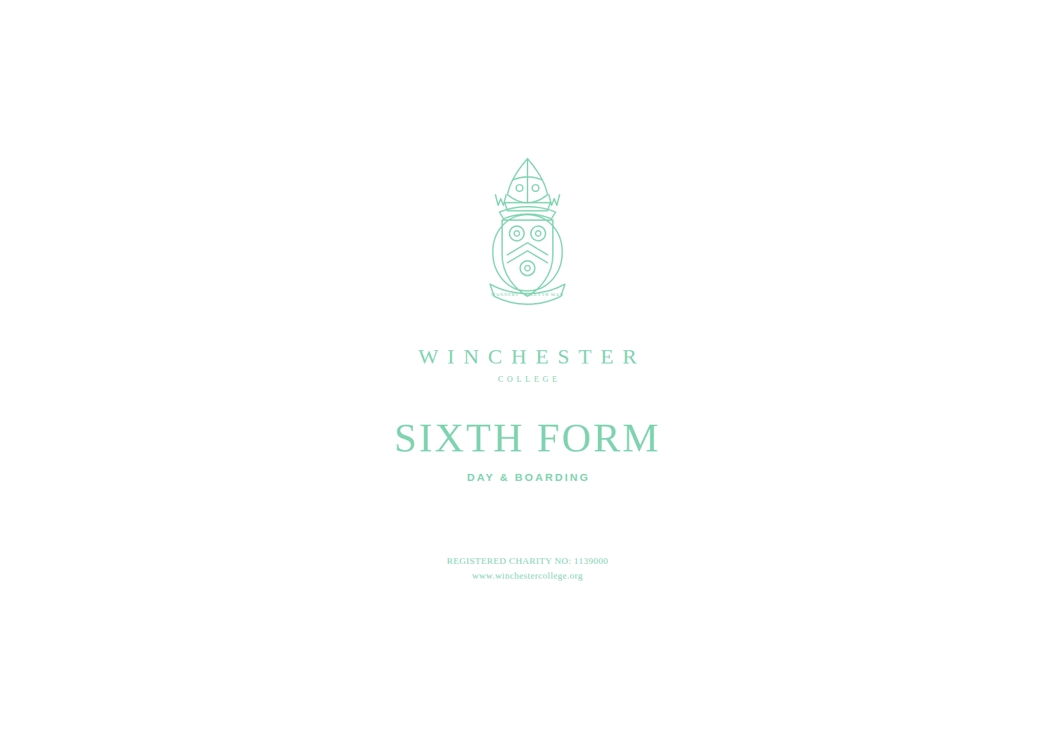Winchester College crest A bishop's mitre above a shield bearing roses and chevrons, flanked by the letters W and W, with the motto "Manners Makyth Man" on a scroll beneath. MANNERS · MAKYTH MAN
WINCHESTER
COLLEGE
SIXTH FORM
DAY & BOARDING
REGISTERED CHARITY NO: 1139000
www.winchestercollege.org